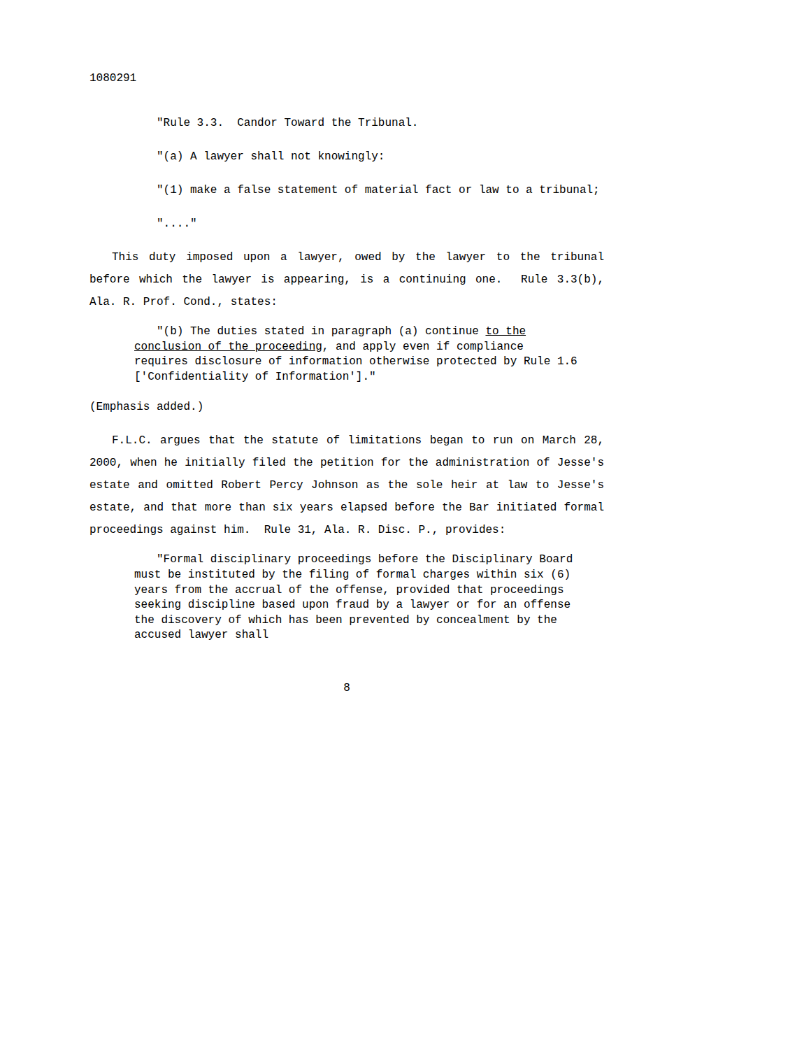1080291
"Rule 3.3. Candor Toward the Tribunal.
"(a) A lawyer shall not knowingly:
"(1) make a false statement of material fact or law to a tribunal;
"...."
This duty imposed upon a lawyer, owed by the lawyer to the tribunal before which the lawyer is appearing, is a continuing one. Rule 3.3(b), Ala. R. Prof. Cond., states:
"(b) The duties stated in paragraph (a) continue to the conclusion of the proceeding, and apply even if compliance requires disclosure of information otherwise protected by Rule 1.6 ['Confidentiality of Information']."
(Emphasis added.)
F.L.C. argues that the statute of limitations began to run on March 28, 2000, when he initially filed the petition for the administration of Jesse's estate and omitted Robert Percy Johnson as the sole heir at law to Jesse's estate, and that more than six years elapsed before the Bar initiated formal proceedings against him. Rule 31, Ala. R. Disc. P., provides:
"Formal disciplinary proceedings before the Disciplinary Board must be instituted by the filing of formal charges within six (6) years from the accrual of the offense, provided that proceedings seeking discipline based upon fraud by a lawyer or for an offense the discovery of which has been prevented by concealment by the accused lawyer shall
8